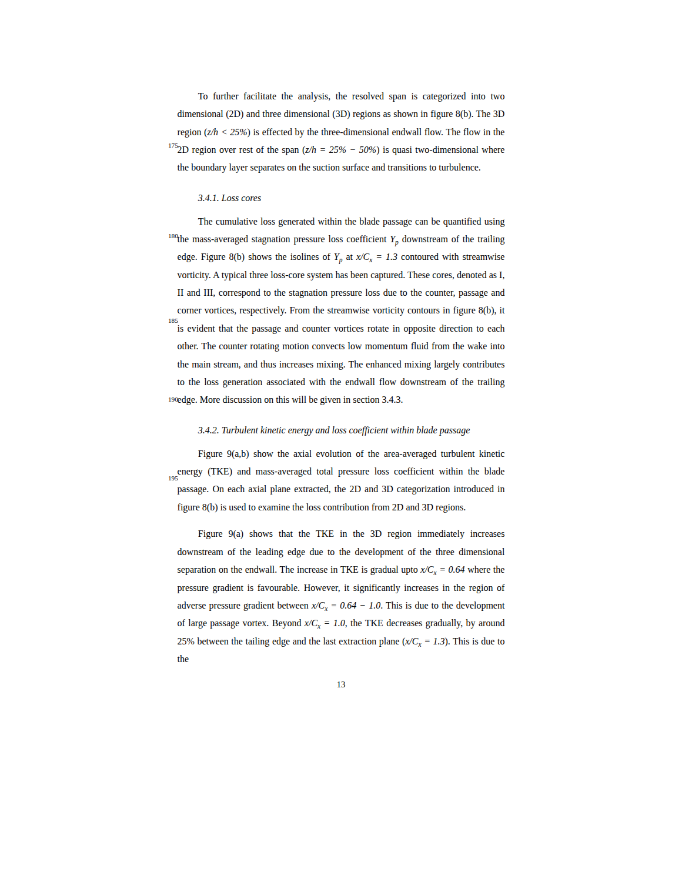175 To further facilitate the analysis, the resolved span is categorized into two dimensional (2D) and three dimensional (3D) regions as shown in figure 8(b). The 3D region (z/h < 25%) is effected by the three-dimensional endwall flow. The flow in the 2D region over rest of the span (z/h = 25% − 50%) is quasi two-dimensional where the boundary layer separates on the suction surface and transitions to turbulence.
3.4.1. Loss cores
180 The cumulative loss generated within the blade passage can be quantified using the mass-averaged stagnation pressure loss coefficient Yp downstream of the trailing edge. Figure 8(b) shows the isolines of Yp at x/Cx = 1.3 contoured with streamwise vorticity. A typical three loss-core system has been captured. These cores, denoted as I, II and III, correspond to the stagnation pressure loss due to the counter, passage and corner vortices, respectively. From the streamwise vorticity contours in figure 8(b), it is evident that the passage and counter vortices rotate in opposite direction to each other. The counter rotating motion convects low momentum fluid from the wake into 185the main stream, and thus increases mixing. The enhanced mixing largely contributes to the loss generation associated with the endwall flow downstream of the trailing edge. More discussion on this will be given in section 3.4.3.
3.4.2. Turbulent kinetic energy and loss coefficient within blade passage
190 Figure 9(a,b) show the axial evolution of the area-averaged turbulent kinetic energy (TKE) and mass-averaged total pressure loss coefficient within the blade passage. On each axial plane extracted, the 2D and 3D categorization introduced in figure 8(b) is used to examine the loss contribution from 2D and 3D regions.
195 Figure 9(a) shows that the TKE in the 3D region immediately increases downstream of the leading edge due to the development of the three dimensional separation on the endwall. The increase in TKE is gradual upto x/Cx = 0.64 where the pressure gradient is favourable. However, it significantly increases in the region of adverse pressure gradient between x/Cx = 0.64 − 1.0. This is due to the development of large passage vortex. Beyond x/Cx = 1.0, the TKE decreases gradually, by around 25% between the tailing edge and the last extraction plane (x/Cx = 1.3). This is due to the
13